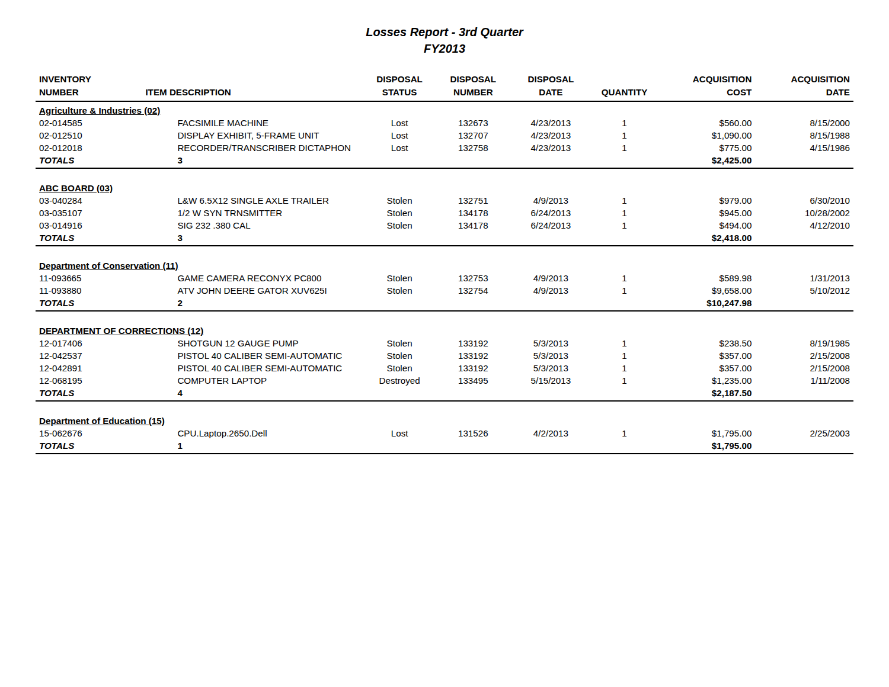Losses Report - 3rd Quarter
FY2013
| INVENTORY | | DISPOSAL | DISPOSAL | DISPOSAL | | ACQUISITION | ACQUISITION |
| --- | --- | --- | --- | --- | --- | --- | --- |
| NUMBER | ITEM DESCRIPTION | STATUS | NUMBER | DATE | QUANTITY | COST | DATE |
| Agriculture & Industries (02) |
| 02-014585 | FACSIMILE MACHINE | Lost | 132673 | 4/23/2013 | 1 | $560.00 | 8/15/2000 |
| 02-012510 | DISPLAY EXHIBIT, 5-FRAME UNIT | Lost | 132707 | 4/23/2013 | 1 | $1,090.00 | 8/15/1988 |
| 02-012018 | RECORDER/TRANSCRIBER DICTAPHON | Lost | 132758 | 4/23/2013 | 1 | $775.00 | 4/15/1986 |
| TOTALS | 3 | | | | | $2,425.00 | |
| ABC BOARD (03) |
| 03-040284 | L&W 6.5X12 SINGLE AXLE TRAILER | Stolen | 132751 | 4/9/2013 | 1 | $979.00 | 6/30/2010 |
| 03-035107 | 1/2 W SYN TRNSMITTER | Stolen | 134178 | 6/24/2013 | 1 | $945.00 | 10/28/2002 |
| 03-014916 | SIG 232 .380 CAL | Stolen | 134178 | 6/24/2013 | 1 | $494.00 | 4/12/2010 |
| TOTALS | 3 | | | | | $2,418.00 | |
| Department of Conservation (11) |
| 11-093665 | GAME CAMERA RECONYX PC800 | Stolen | 132753 | 4/9/2013 | 1 | $589.98 | 1/31/2013 |
| 11-093880 | ATV JOHN DEERE GATOR XUV625I | Stolen | 132754 | 4/9/2013 | 1 | $9,658.00 | 5/10/2012 |
| TOTALS | 2 | | | | | $10,247.98 | |
| DEPARTMENT OF CORRECTIONS (12) |
| 12-017406 | SHOTGUN 12 GAUGE PUMP | Stolen | 133192 | 5/3/2013 | 1 | $238.50 | 8/19/1985 |
| 12-042537 | PISTOL 40 CALIBER SEMI-AUTOMATIC | Stolen | 133192 | 5/3/2013 | 1 | $357.00 | 2/15/2008 |
| 12-042891 | PISTOL 40 CALIBER SEMI-AUTOMATIC | Stolen | 133192 | 5/3/2013 | 1 | $357.00 | 2/15/2008 |
| 12-068195 | COMPUTER LAPTOP | Destroyed | 133495 | 5/15/2013 | 1 | $1,235.00 | 1/11/2008 |
| TOTALS | 4 | | | | | $2,187.50 | |
| Department of Education (15) |
| 15-062676 | CPU.Laptop.2650.Dell | Lost | 131526 | 4/2/2013 | 1 | $1,795.00 | 2/25/2003 |
| TOTALS | 1 | | | | | $1,795.00 | |